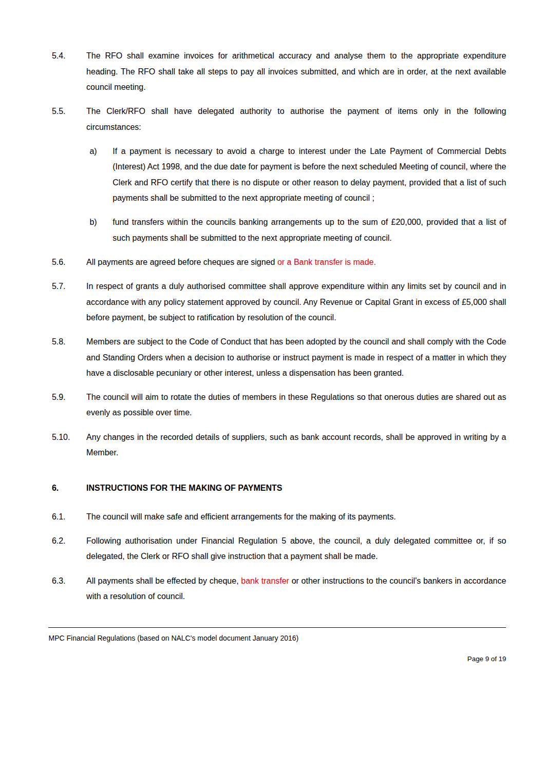5.4.
The RFO shall examine invoices for arithmetical accuracy and analyse them to the appropriate expenditure heading. The RFO shall take all steps to pay all invoices submitted, and which are in order, at the next available council meeting.
5.5.
The Clerk/RFO shall have delegated authority to authorise the payment of items only in the following circumstances:
a)
If a payment is necessary to avoid a charge to interest under the Late Payment of Commercial Debts (Interest) Act 1998, and the due date for payment is before the next scheduled Meeting of council, where the Clerk and RFO certify that there is no dispute or other reason to delay payment, provided that a list of such payments shall be submitted to the next appropriate meeting of council ;
b)
fund transfers within the councils banking arrangements up to the sum of £20,000, provided that a list of such payments shall be submitted to the next appropriate meeting of council.
5.6.
All payments are agreed before cheques are signed or a Bank transfer is made.
5.7.
In respect of grants a duly authorised committee shall approve expenditure within any limits set by council and in accordance with any policy statement approved by council. Any Revenue or Capital Grant in excess of £5,000 shall before payment, be subject to ratification by resolution of the council.
5.8.
Members are subject to the Code of Conduct that has been adopted by the council and shall comply with the Code and Standing Orders when a decision to authorise or instruct payment is made in respect of a matter in which they have a disclosable pecuniary or other interest, unless a dispensation has been granted.
5.9.
The council will aim to rotate the duties of members in these Regulations so that onerous duties are shared out as evenly as possible over time.
5.10.
Any changes in the recorded details of suppliers, such as bank account records, shall be approved in writing by a Member.
6. INSTRUCTIONS FOR THE MAKING OF PAYMENTS
6.1.
The council will make safe and efficient arrangements for the making of its payments.
6.2.
Following authorisation under Financial Regulation 5 above, the council, a duly delegated committee or, if so delegated, the Clerk or RFO shall give instruction that a payment shall be made.
6.3.
All payments shall be effected by cheque, bank transfer or other instructions to the council's bankers in accordance with a resolution of council.
MPC Financial Regulations (based on NALC's model document January 2016)
Page 9 of 19